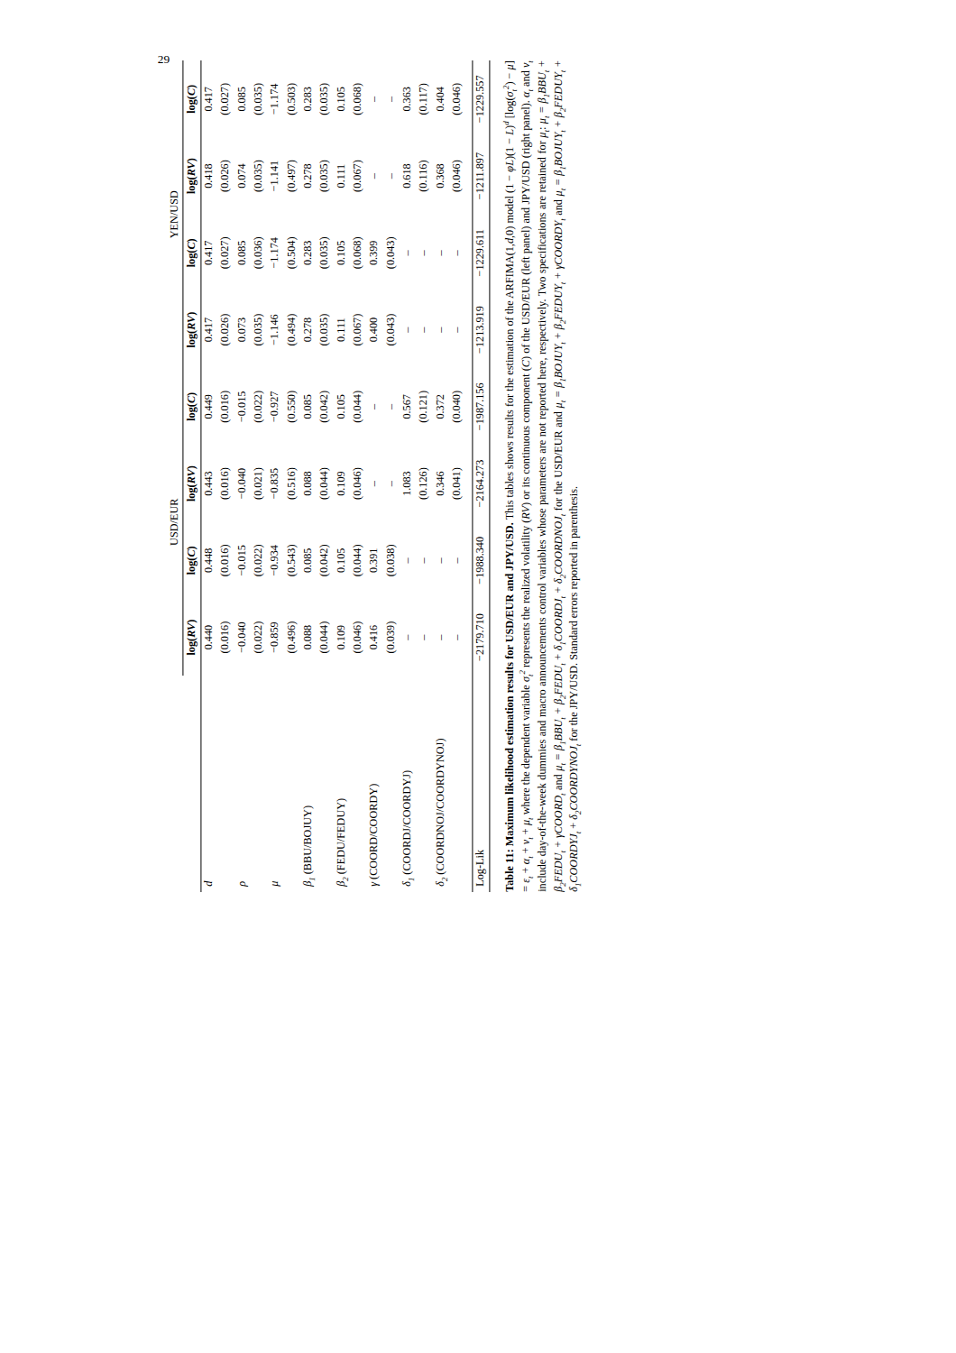29
| | USD/EUR | YEN/USD |
| --- | --- | --- |
| | log( RV ) | log( C ) | log( RV ) | log( C ) | log( RV ) | log( C ) | log( RV ) | log( C ) |
| d | 0.440 | 0.448 | 0.443 | 0.449 | 0.417 | 0.417 | 0.418 | 0.417 |
| | (0.016) | (0.016) | (0.016) | (0.016) | (0.026) | (0.027) | (0.026) | (0.027) |
| ρ | −0.040 | −0.015 | −0.040 | −0.015 | 0.073 | 0.085 | 0.074 | 0.085 |
| | (0.022) | (0.022) | (0.021) | (0.022) | (0.035) | (0.036) | (0.035) | (0.035) |
| μ | −0.859 | −0.934 | −0.835 | −0.927 | −1.146 | −1.174 | −1.141 | −1.174 |
| | (0.496) | (0.543) | (0.516) | (0.550) | (0.494) | (0.504) | (0.497) | (0.503) |
| β 1 (BBU/BOJUY) | 0.088 | 0.085 | 0.088 | 0.085 | 0.278 | 0.283 | 0.278 | 0.283 |
| | (0.044) | (0.042) | (0.044) | (0.042) | (0.035) | (0.035) | (0.035) | (0.035) |
| β 2 (FEDU/FEDUY) | 0.109 | 0.105 | 0.109 | 0.105 | 0.111 | 0.105 | 0.111 | 0.105 |
| | (0.046) | (0.044) | (0.046) | (0.044) | (0.067) | (0.068) | (0.067) | (0.068) |
| γ (COORD/COORDY) | 0.416 | 0.391 | – | – | 0.400 | 0.399 | – | – |
| | (0.039) | (0.038) | – | – | (0.043) | (0.043) | – | – |
| δ 1 (COORDJ/COORDYJ) | – | – | 1.083 | 0.567 | – | – | 0.618 | 0.363 |
| | – | – | (0.126) | (0.121) | – | – | (0.116) | (0.117) |
| δ 2 (COORDNOJ/COORDYNOJ) | – | – | 0.346 | 0.372 | – | – | 0.368 | 0.404 |
| | – | – | (0.041) | (0.040) | – | – | (0.046) | (0.046) |
| Log-Lik | −2179.710 | −1988.340 | −2164.273 | −1987.156 | −1213.919 | −1229.611 | −1211.897 | −1229.557 |
Table 11: Maximum likelihood estimation results for USD/EUR and JPY/USD. This tables shows results for the estimation of the ARFIMA(1,d,0) model (1 − φL)(1 − L)d [log(σt2) − μ] = εt + αt + νt + μt where the dependent variable σt2 represents the realized volatility (RV) or its continuous component (C) of the USD/EUR (left panel) and JPY/USD (right panel). αt and νt include day-of-the-week dummies and macro announcements control variables whose parameters are not reported here, respectively. Two specifications are retained for μt: μt = β1BBUt + β2FEDUt + γCOORDt and μt = β1BBUt + β2FEDUt + δ1COORDJt + δ2COORDNOJt for the USD/EUR and μt = β1BOJUYt + β2FEDUYt + γCOORDYt and μt = β1BOJUYt + β2FEDUYt + δ1COORDYJt + δ2COORDYNOJt for the JPY/USD. Standard errors reported in parenthesis.